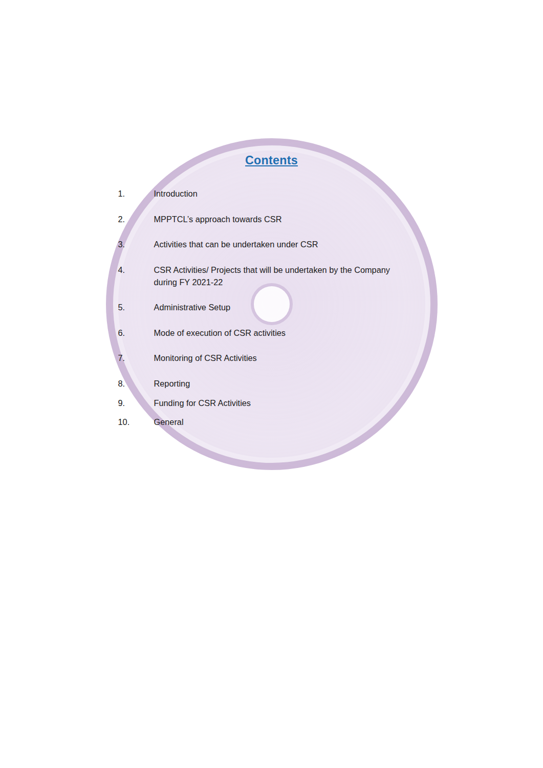Contents
Introduction
MPPTCL’s approach towards CSR
Activities that can be undertaken under CSR
CSR Activities/ Projects that will be undertaken by the Company during FY 2021-22
Administrative Setup
Mode of execution of CSR activities
Monitoring of CSR Activities
Reporting
Funding for CSR Activities
General